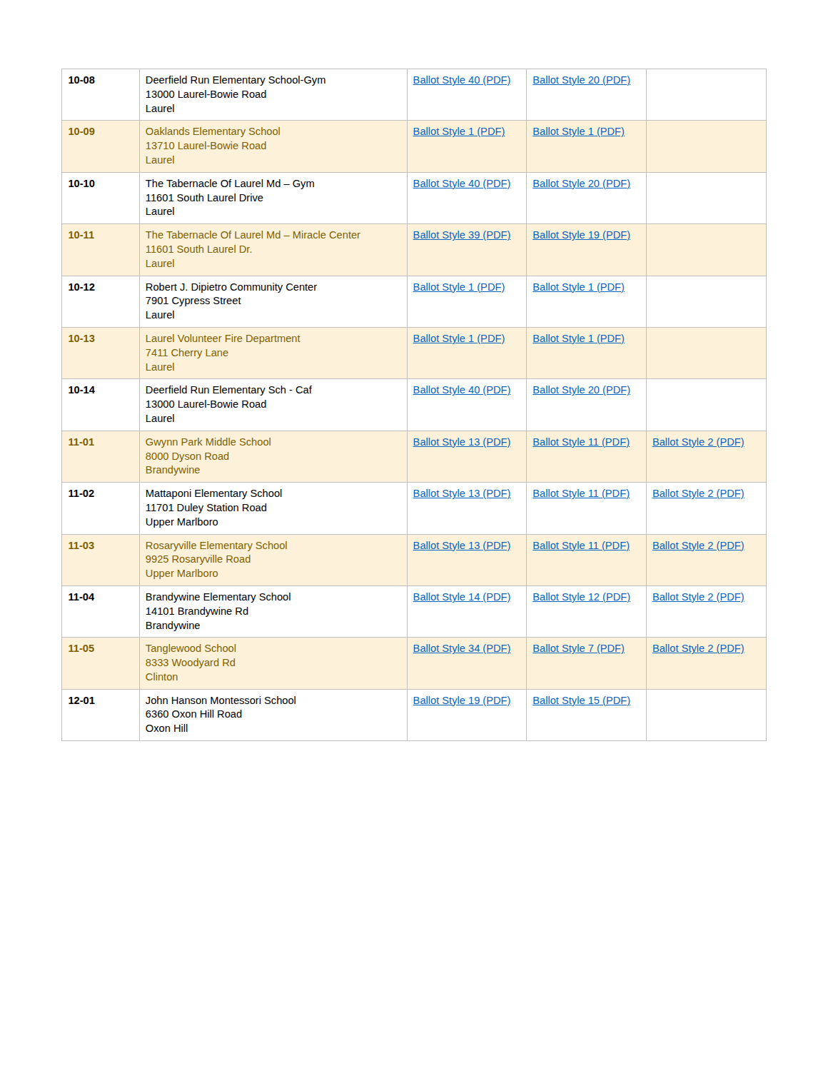| 10-08 | Deerfield Run Elementary School-Gym 13000 Laurel-Bowie Road Laurel | Ballot Style 40 (PDF) | Ballot Style 20 (PDF) | |
| 10-09 | Oaklands Elementary School 13710 Laurel-Bowie Road Laurel | Ballot Style 1 (PDF) | Ballot Style 1 (PDF) | |
| 10-10 | The Tabernacle Of Laurel Md – Gym 11601 South Laurel Drive Laurel | Ballot Style 40 (PDF) | Ballot Style 20 (PDF) | |
| 10-11 | The Tabernacle Of Laurel Md – Miracle Center 11601 South Laurel Dr. Laurel | Ballot Style 39 (PDF) | Ballot Style 19 (PDF) | |
| 10-12 | Robert J. Dipietro Community Center 7901 Cypress Street Laurel | Ballot Style 1 (PDF) | Ballot Style 1 (PDF) | |
| 10-13 | Laurel Volunteer Fire Department 7411 Cherry Lane Laurel | Ballot Style 1 (PDF) | Ballot Style 1 (PDF) | |
| 10-14 | Deerfield Run Elementary Sch - Caf 13000 Laurel-Bowie Road Laurel | Ballot Style 40 (PDF) | Ballot Style 20 (PDF) | |
| 11-01 | Gwynn Park Middle School 8000 Dyson Road Brandywine | Ballot Style 13 (PDF) | Ballot Style 11 (PDF) | Ballot Style 2 (PDF) |
| 11-02 | Mattaponi Elementary School 11701 Duley Station Road Upper Marlboro | Ballot Style 13 (PDF) | Ballot Style 11 (PDF) | Ballot Style 2 (PDF) |
| 11-03 | Rosaryville Elementary School 9925 Rosaryville Road Upper Marlboro | Ballot Style 13 (PDF) | Ballot Style 11 (PDF) | Ballot Style 2 (PDF) |
| 11-04 | Brandywine Elementary School 14101 Brandywine Rd Brandywine | Ballot Style 14 (PDF) | Ballot Style 12 (PDF) | Ballot Style 2 (PDF) |
| 11-05 | Tanglewood School 8333 Woodyard Rd Clinton | Ballot Style 34 (PDF) | Ballot Style 7 (PDF) | Ballot Style 2 (PDF) |
| 12-01 | John Hanson Montessori School 6360 Oxon Hill Road Oxon Hill | Ballot Style 19 (PDF) | Ballot Style 15 (PDF) | |